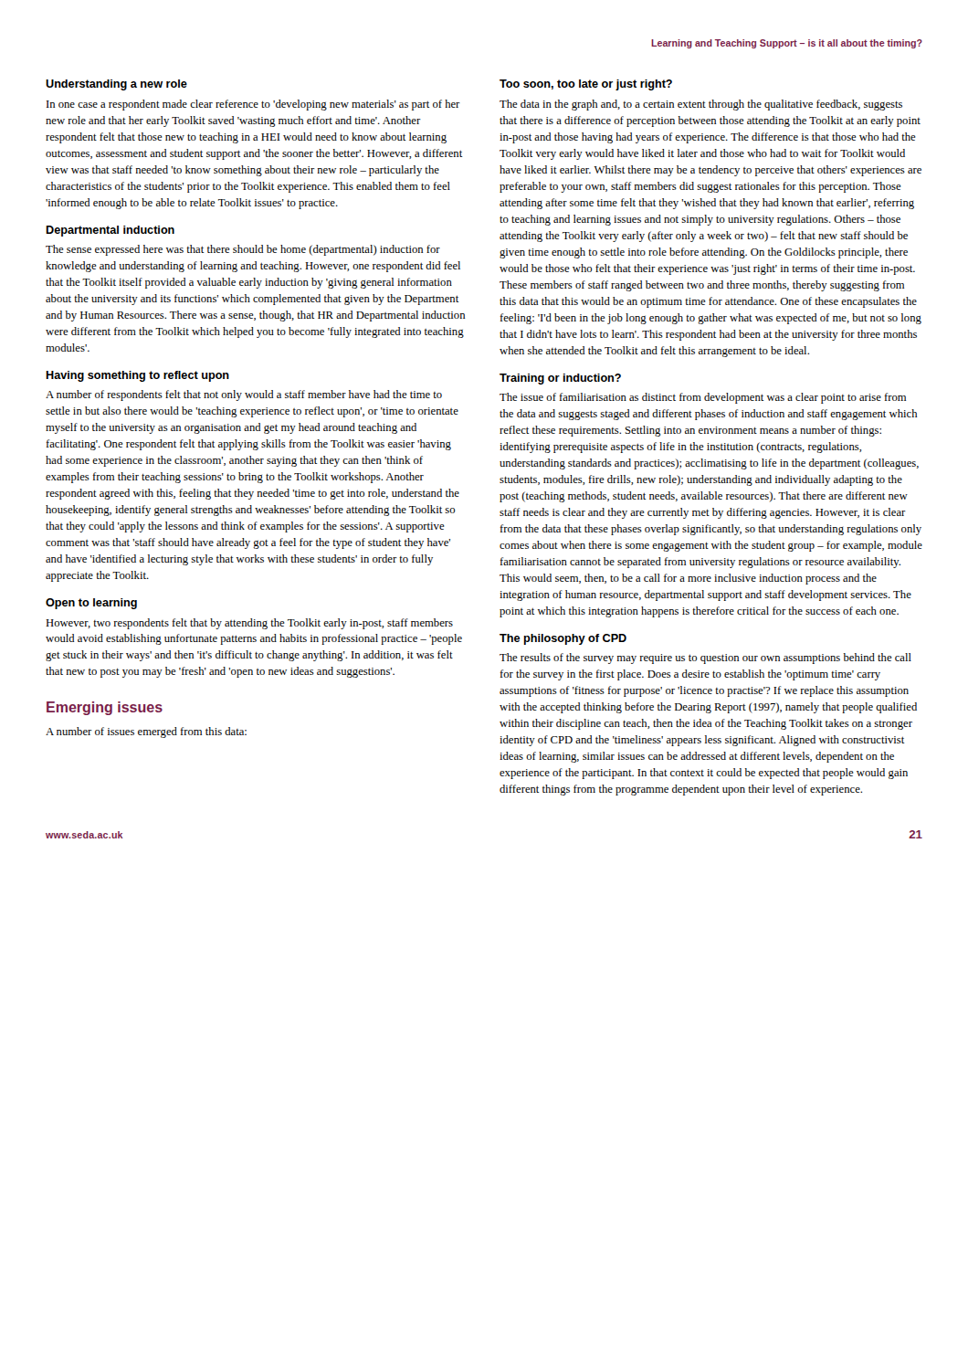Learning and Teaching Support – is it all about the timing?
Understanding a new role
In one case a respondent made clear reference to 'developing new materials' as part of her new role and that her early Toolkit saved 'wasting much effort and time'. Another respondent felt that those new to teaching in a HEI would need to know about learning outcomes, assessment and student support and 'the sooner the better'. However, a different view was that staff needed 'to know something about their new role – particularly the characteristics of the students' prior to the Toolkit experience. This enabled them to feel 'informed enough to be able to relate Toolkit issues' to practice.
Departmental induction
The sense expressed here was that there should be home (departmental) induction for knowledge and understanding of learning and teaching. However, one respondent did feel that the Toolkit itself provided a valuable early induction by 'giving general information about the university and its functions' which complemented that given by the Department and by Human Resources. There was a sense, though, that HR and Departmental induction were different from the Toolkit which helped you to become 'fully integrated into teaching modules'.
Having something to reflect upon
A number of respondents felt that not only would a staff member have had the time to settle in but also there would be 'teaching experience to reflect upon', or 'time to orientate myself to the university as an organisation and get my head around teaching and facilitating'. One respondent felt that applying skills from the Toolkit was easier 'having had some experience in the classroom', another saying that they can then 'think of examples from their teaching sessions' to bring to the Toolkit workshops. Another respondent agreed with this, feeling that they needed 'time to get into role, understand the housekeeping, identify general strengths and weaknesses' before attending the Toolkit so that they could 'apply the lessons and think of examples for the sessions'. A supportive comment was that 'staff should have already got a feel for the type of student they have' and have 'identified a lecturing style that works with these students' in order to fully appreciate the Toolkit.
Open to learning
However, two respondents felt that by attending the Toolkit early in-post, staff members would avoid establishing unfortunate patterns and habits in professional practice – 'people get stuck in their ways' and then 'it's difficult to change anything'. In addition, it was felt that new to post you may be 'fresh' and 'open to new ideas and suggestions'.
Emerging issues
A number of issues emerged from this data:
Too soon, too late or just right?
The data in the graph and, to a certain extent through the qualitative feedback, suggests that there is a difference of perception between those attending the Toolkit at an early point in-post and those having had years of experience. The difference is that those who had the Toolkit very early would have liked it later and those who had to wait for Toolkit would have liked it earlier. Whilst there may be a tendency to perceive that others' experiences are preferable to your own, staff members did suggest rationales for this perception. Those attending after some time felt that they 'wished that they had known that earlier', referring to teaching and learning issues and not simply to university regulations. Others – those attending the Toolkit very early (after only a week or two) – felt that new staff should be given time enough to settle into role before attending. On the Goldilocks principle, there would be those who felt that their experience was 'just right' in terms of their time in-post. These members of staff ranged between two and three months, thereby suggesting from this data that this would be an optimum time for attendance. One of these encapsulates the feeling: 'I'd been in the job long enough to gather what was expected of me, but not so long that I didn't have lots to learn'. This respondent had been at the university for three months when she attended the Toolkit and felt this arrangement to be ideal.
Training or induction?
The issue of familiarisation as distinct from development was a clear point to arise from the data and suggests staged and different phases of induction and staff engagement which reflect these requirements. Settling into an environment means a number of things: identifying prerequisite aspects of life in the institution (contracts, regulations, understanding standards and practices); acclimatising to life in the department (colleagues, students, modules, fire drills, new role); understanding and individually adapting to the post (teaching methods, student needs, available resources). That there are different new staff needs is clear and they are currently met by differing agencies. However, it is clear from the data that these phases overlap significantly, so that understanding regulations only comes about when there is some engagement with the student group – for example, module familiarisation cannot be separated from university regulations or resource availability. This would seem, then, to be a call for a more inclusive induction process and the integration of human resource, departmental support and staff development services. The point at which this integration happens is therefore critical for the success of each one.
The philosophy of CPD
The results of the survey may require us to question our own assumptions behind the call for the survey in the first place. Does a desire to establish the 'optimum time' carry assumptions of 'fitness for purpose' or 'licence to practise'? If we replace this assumption with the accepted thinking before the Dearing Report (1997), namely that people qualified within their discipline can teach, then the idea of the Teaching Toolkit takes on a stronger identity of CPD and the 'timeliness' appears less significant. Aligned with constructivist ideas of learning, similar issues can be addressed at different levels, dependent on the experience of the participant. In that context it could be expected that people would gain different things from the programme dependent upon their level of experience.
www.seda.ac.uk 21